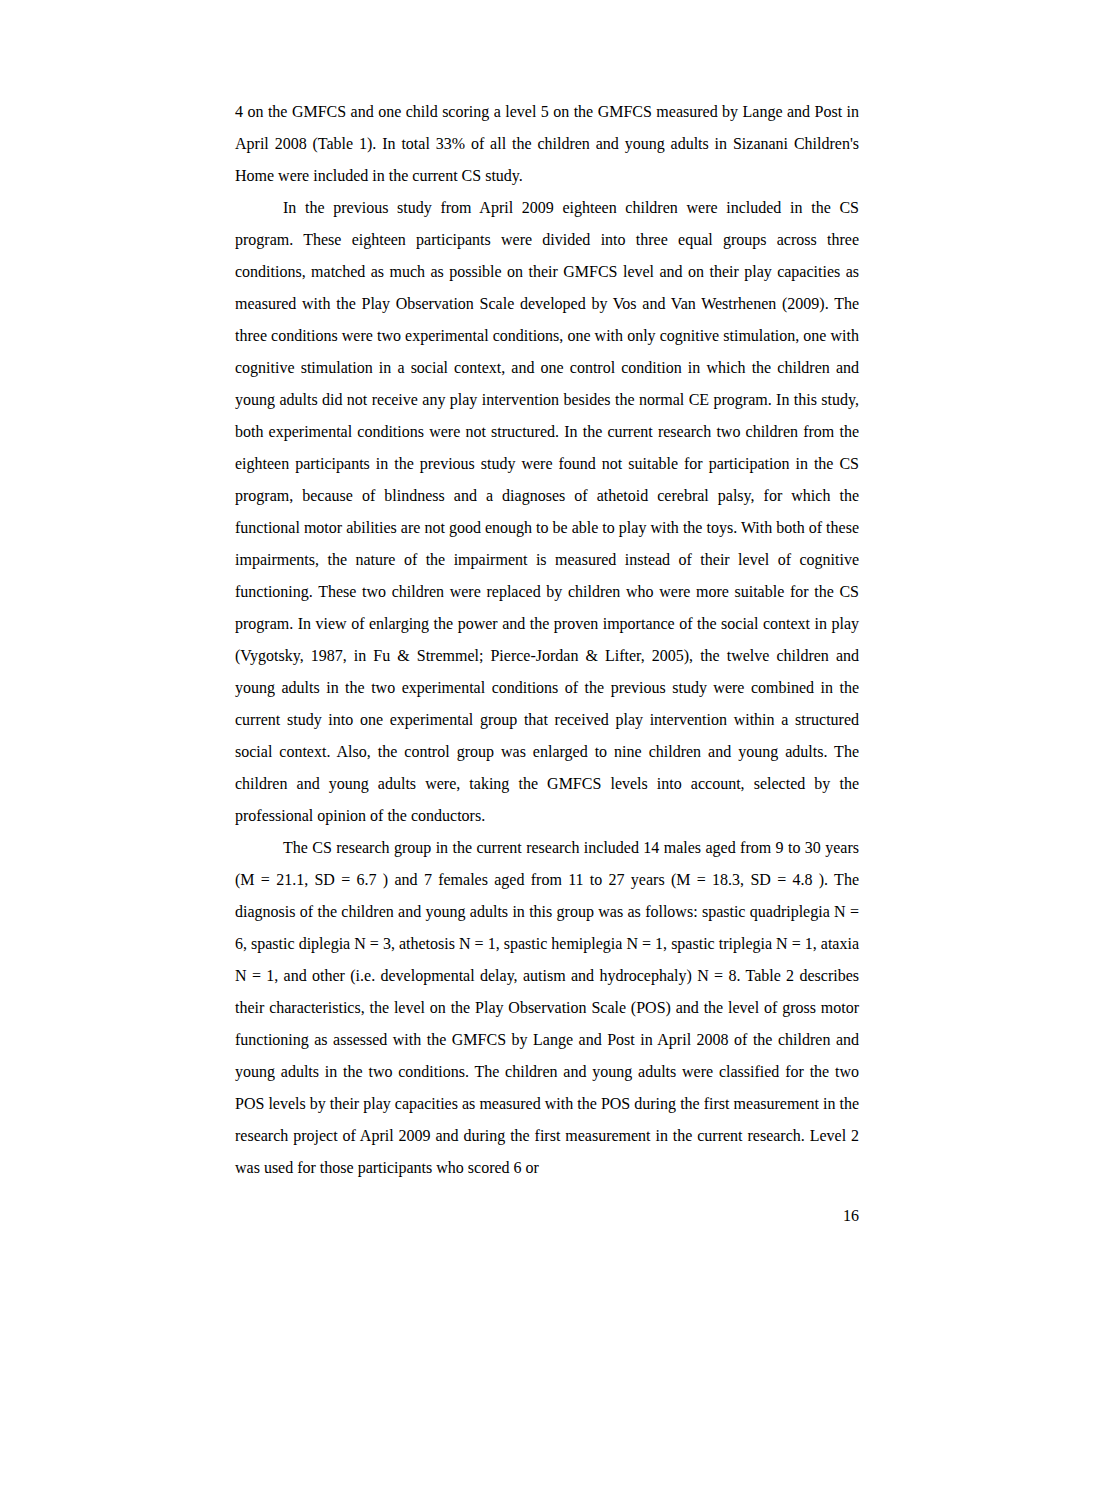4 on the GMFCS and one child scoring a level 5 on the GMFCS measured by Lange and Post in April 2008 (Table 1). In total 33% of all the children and young adults in Sizanani Children's Home were included in the current CS study.
In the previous study from April 2009 eighteen children were included in the CS program. These eighteen participants were divided into three equal groups across three conditions, matched as much as possible on their GMFCS level and on their play capacities as measured with the Play Observation Scale developed by Vos and Van Westrhenen (2009). The three conditions were two experimental conditions, one with only cognitive stimulation, one with cognitive stimulation in a social context, and one control condition in which the children and young adults did not receive any play intervention besides the normal CE program. In this study, both experimental conditions were not structured. In the current research two children from the eighteen participants in the previous study were found not suitable for participation in the CS program, because of blindness and a diagnoses of athetoid cerebral palsy, for which the functional motor abilities are not good enough to be able to play with the toys. With both of these impairments, the nature of the impairment is measured instead of their level of cognitive functioning. These two children were replaced by children who were more suitable for the CS program. In view of enlarging the power and the proven importance of the social context in play (Vygotsky, 1987, in Fu & Stremmel; Pierce-Jordan & Lifter, 2005), the twelve children and young adults in the two experimental conditions of the previous study were combined in the current study into one experimental group that received play intervention within a structured social context. Also, the control group was enlarged to nine children and young adults. The children and young adults were, taking the GMFCS levels into account, selected by the professional opinion of the conductors.
The CS research group in the current research included 14 males aged from 9 to 30 years (M = 21.1, SD = 6.7 ) and 7 females aged from 11 to 27 years (M = 18.3, SD = 4.8 ). The diagnosis of the children and young adults in this group was as follows: spastic quadriplegia N = 6, spastic diplegia N = 3, athetosis N = 1, spastic hemiplegia N = 1, spastic triplegia N = 1, ataxia N = 1, and other (i.e. developmental delay, autism and hydrocephaly) N = 8. Table 2 describes their characteristics, the level on the Play Observation Scale (POS) and the level of gross motor functioning as assessed with the GMFCS by Lange and Post in April 2008 of the children and young adults in the two conditions. The children and young adults were classified for the two POS levels by their play capacities as measured with the POS during the first measurement in the research project of April 2009 and during the first measurement in the current research. Level 2 was used for those participants who scored 6 or
16